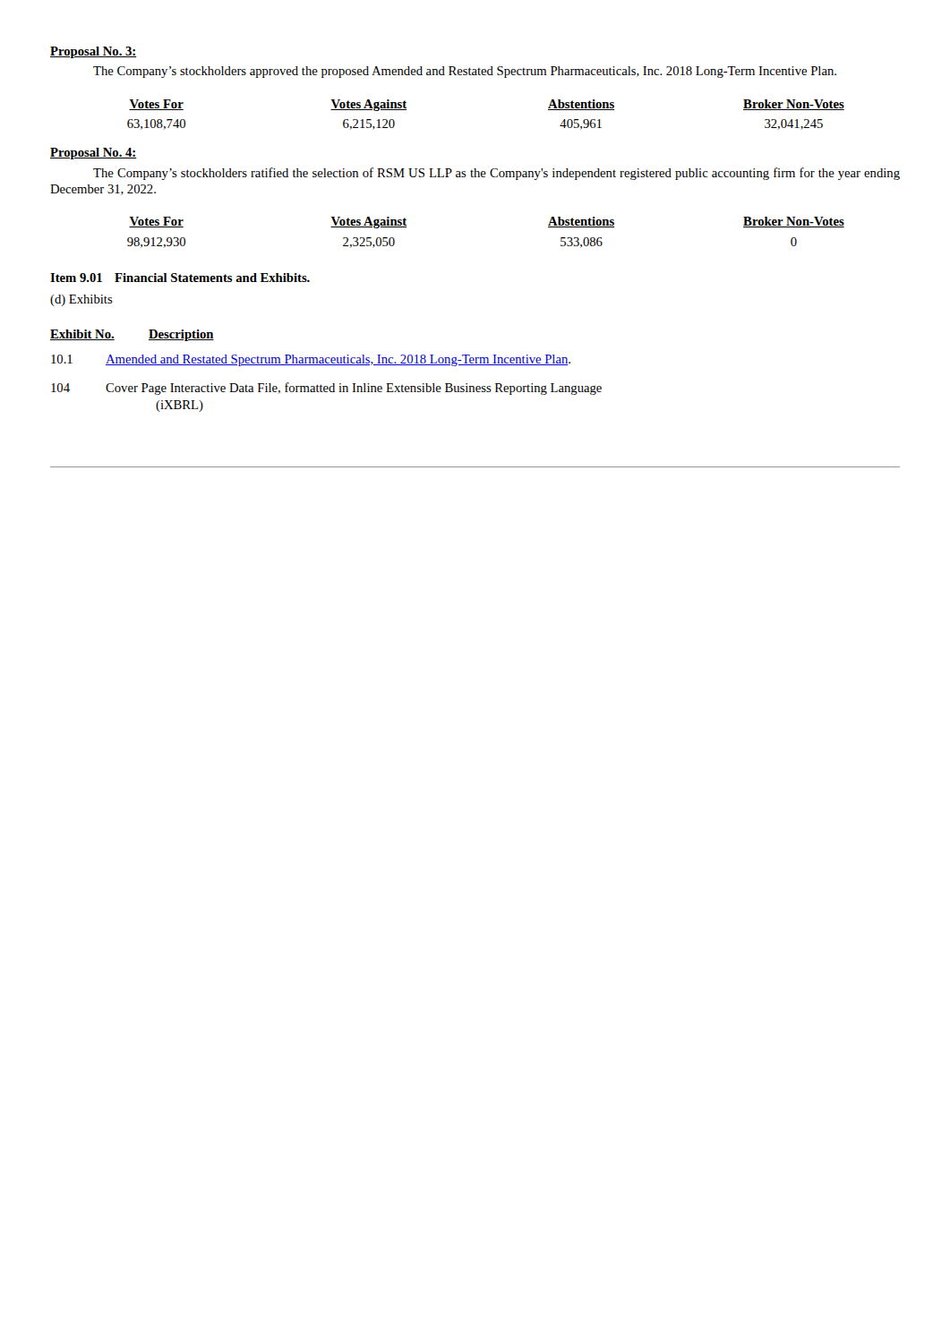Proposal No. 3:
The Company’s stockholders approved the proposed Amended and Restated Spectrum Pharmaceuticals, Inc. 2018 Long-Term Incentive Plan.
| Votes For | Votes Against | Abstentions | Broker Non-Votes |
| --- | --- | --- | --- |
| 63,108,740 | 6,215,120 | 405,961 | 32,041,245 |
Proposal No. 4:
The Company’s stockholders ratified the selection of RSM US LLP as the Company's independent registered public accounting firm for the year ending December 31, 2022.
| Votes For | Votes Against | Abstentions | Broker Non-Votes |
| --- | --- | --- | --- |
| 98,912,930 | 2,325,050 | 533,086 | 0 |
Item 9.01 Financial Statements and Exhibits.
(d) Exhibits
Exhibit No. Description
10.1 Amended and Restated Spectrum Pharmaceuticals, Inc. 2018 Long-Term Incentive Plan.
104 Cover Page Interactive Data File, formatted in Inline Extensible Business Reporting Language(iXBRL)